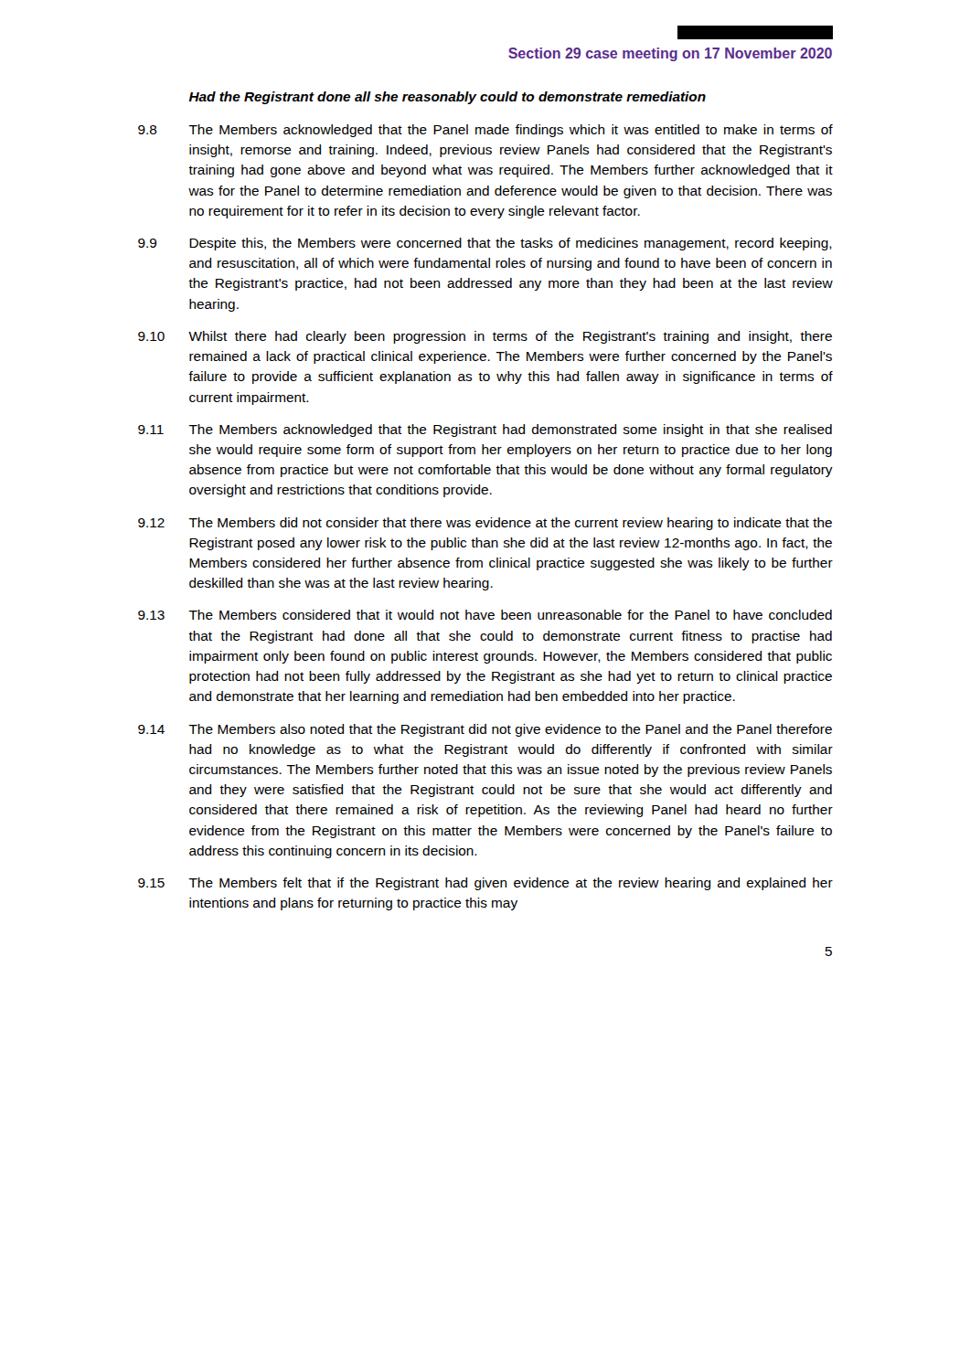Section 29 case meeting on 17 November 2020
Had the Registrant done all she reasonably could to demonstrate remediation
9.8 The Members acknowledged that the Panel made findings which it was entitled to make in terms of insight, remorse and training. Indeed, previous review Panels had considered that the Registrant's training had gone above and beyond what was required. The Members further acknowledged that it was for the Panel to determine remediation and deference would be given to that decision. There was no requirement for it to refer in its decision to every single relevant factor.
9.9 Despite this, the Members were concerned that the tasks of medicines management, record keeping, and resuscitation, all of which were fundamental roles of nursing and found to have been of concern in the Registrant's practice, had not been addressed any more than they had been at the last review hearing.
9.10 Whilst there had clearly been progression in terms of the Registrant's training and insight, there remained a lack of practical clinical experience. The Members were further concerned by the Panel's failure to provide a sufficient explanation as to why this had fallen away in significance in terms of current impairment.
9.11 The Members acknowledged that the Registrant had demonstrated some insight in that she realised she would require some form of support from her employers on her return to practice due to her long absence from practice but were not comfortable that this would be done without any formal regulatory oversight and restrictions that conditions provide.
9.12 The Members did not consider that there was evidence at the current review hearing to indicate that the Registrant posed any lower risk to the public than she did at the last review 12-months ago. In fact, the Members considered her further absence from clinical practice suggested she was likely to be further deskilled than she was at the last review hearing.
9.13 The Members considered that it would not have been unreasonable for the Panel to have concluded that the Registrant had done all that she could to demonstrate current fitness to practise had impairment only been found on public interest grounds. However, the Members considered that public protection had not been fully addressed by the Registrant as she had yet to return to clinical practice and demonstrate that her learning and remediation had ben embedded into her practice.
9.14 The Members also noted that the Registrant did not give evidence to the Panel and the Panel therefore had no knowledge as to what the Registrant would do differently if confronted with similar circumstances. The Members further noted that this was an issue noted by the previous review Panels and they were satisfied that the Registrant could not be sure that she would act differently and considered that there remained a risk of repetition. As the reviewing Panel had heard no further evidence from the Registrant on this matter the Members were concerned by the Panel's failure to address this continuing concern in its decision.
9.15 The Members felt that if the Registrant had given evidence at the review hearing and explained her intentions and plans for returning to practice this may
5